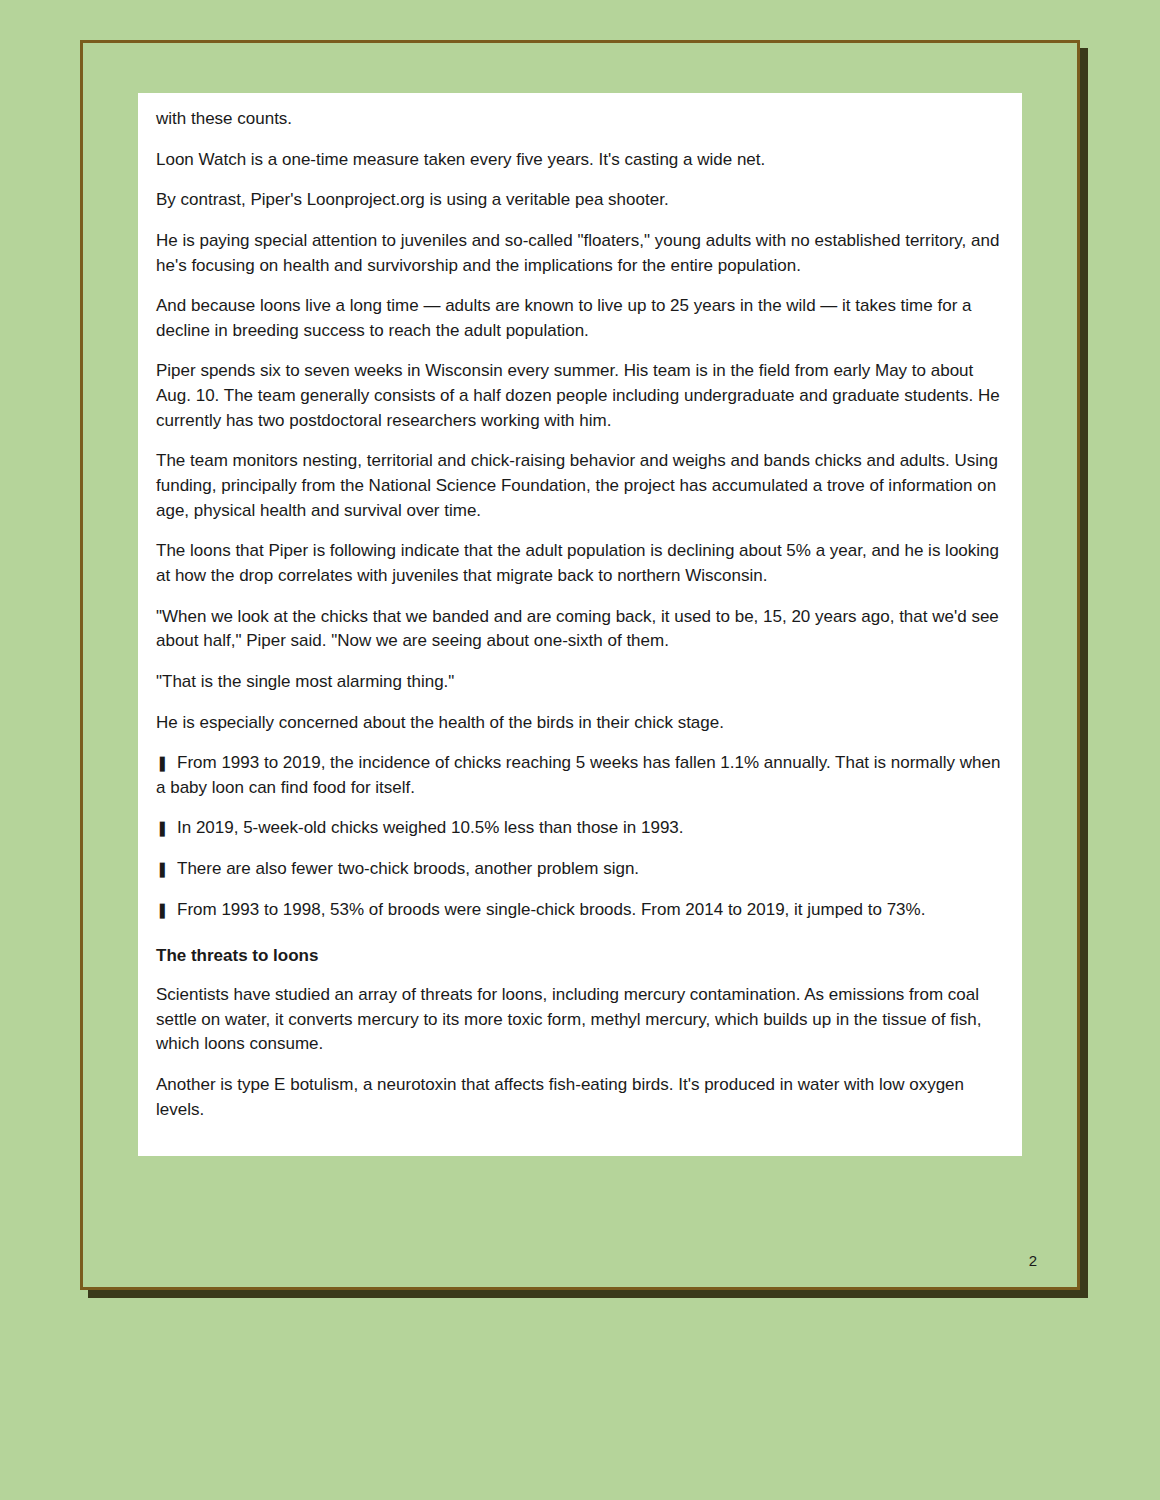with these counts.
Loon Watch is a one-time measure taken every five years. It's casting a wide net.
By contrast, Piper's Loonproject.org is using a veritable pea shooter.
He is paying special attention to juveniles and so-called "floaters," young adults with no established territory, and he's focusing on health and survivorship and the implications for the entire population.
And because loons live a long time — adults are known to live up to 25 years in the wild — it takes time for a decline in breeding success to reach the adult population.
Piper spends six to seven weeks in Wisconsin every summer. His team is in the field from early May to about Aug. 10. The team generally consists of a half dozen people including undergraduate and graduate students. He currently has two postdoctoral researchers working with him.
The team monitors nesting, territorial and chick-raising behavior and weighs and bands chicks and adults. Using funding, principally from the National Science Foundation, the project has accumulated a trove of information on age, physical health and survival over time.
The loons that Piper is following indicate that the adult population is declining about 5% a year, and he is looking at how the drop correlates with juveniles that migrate back to northern Wisconsin.
"When we look at the chicks that we banded and are coming back, it used to be, 15, 20 years ago, that we'd see about half," Piper said. "Now we are seeing about one-sixth of them.
"That is the single most alarming thing."
He is especially concerned about the health of the birds in their chick stage.
From 1993 to 2019, the incidence of chicks reaching 5 weeks has fallen 1.1% annually. That is normally when a baby loon can find food for itself.
In 2019, 5-week-old chicks weighed 10.5% less than those in 1993.
There are also fewer two-chick broods, another problem sign.
From 1993 to 1998, 53% of broods were single-chick broods. From 2014 to 2019, it jumped to 73%.
The threats to loons
Scientists have studied an array of threats for loons, including mercury contamination. As emissions from coal settle on water, it converts mercury to its more toxic form, methyl mercury, which builds up in the tissue of fish, which loons consume.
Another is type E botulism, a neurotoxin that affects fish-eating birds. It's produced in water with low oxygen levels.
2